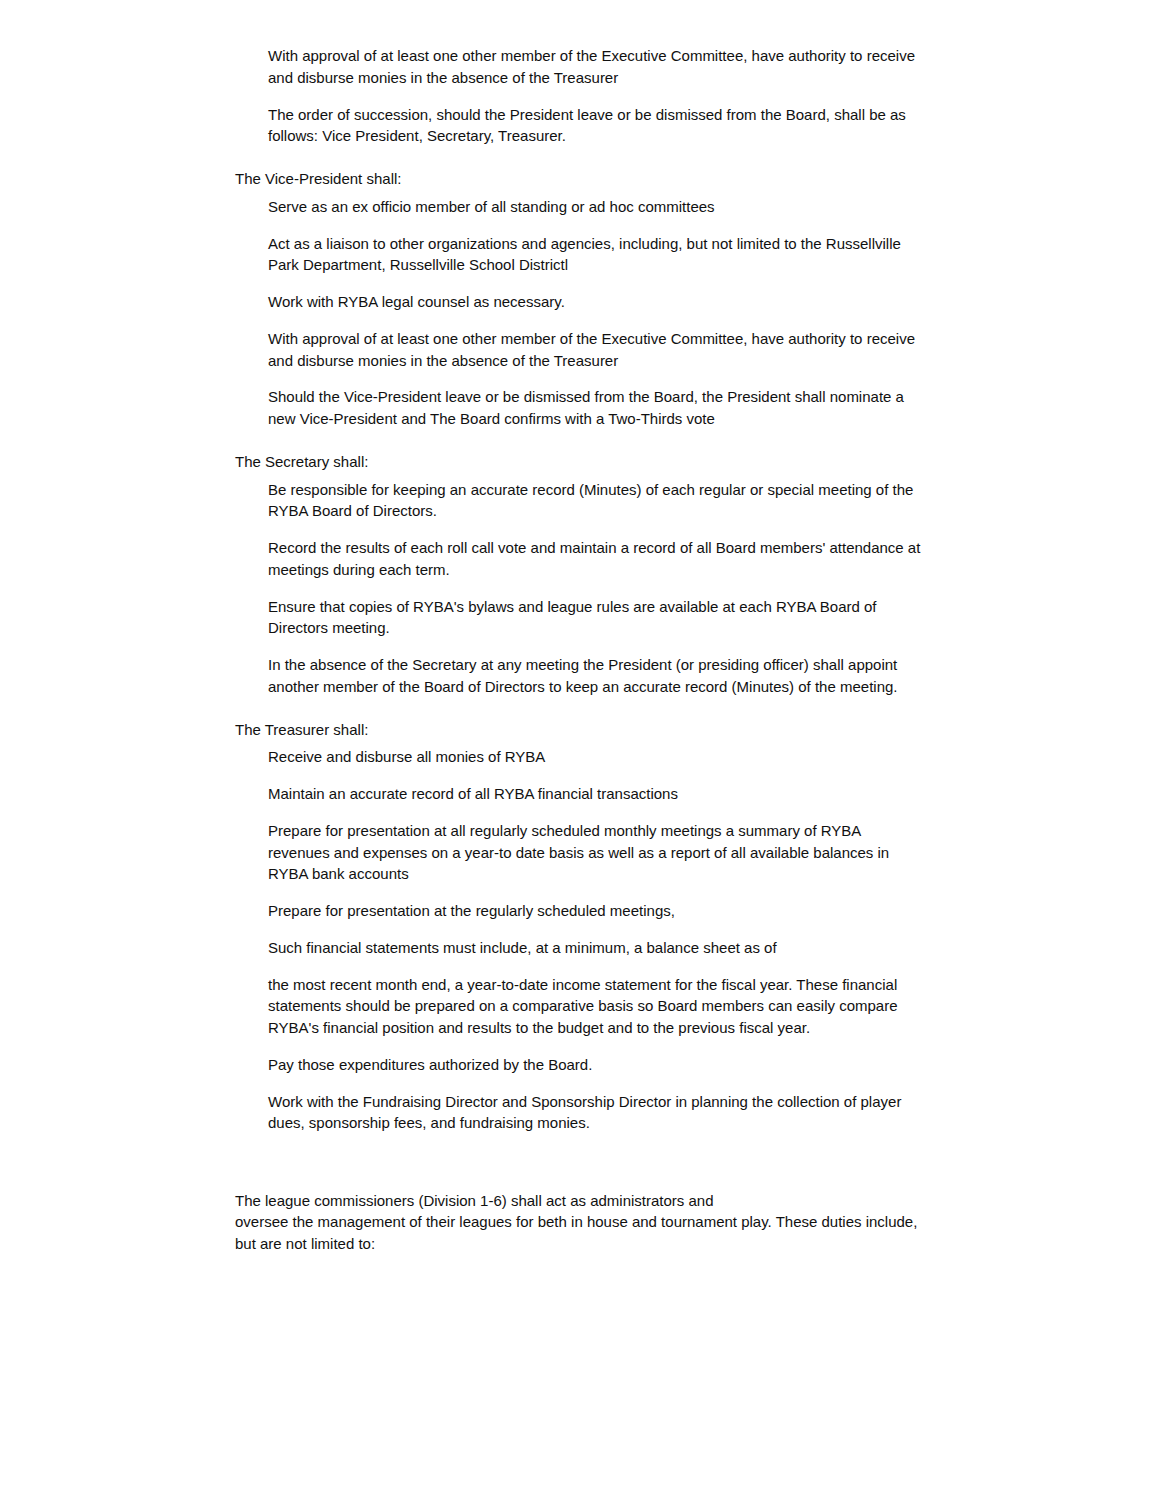With approval of at least one other member of the Executive Committee, have authority to receive and disburse monies in the absence of the Treasurer
The order of succession, should the President leave or be dismissed from the Board, shall be as follows: Vice President, Secretary, Treasurer.
The Vice-President shall:
Serve as an ex officio member of all standing or ad hoc committees
Act as a liaison to other organizations and agencies, including, but not limited to the Russellville Park Department, Russellville School Districtl
Work with RYBA legal counsel as necessary.
With approval of at least one other member of the Executive Committee, have authority to receive and disburse monies in the absence of the Treasurer
Should the Vice-President leave or be dismissed from the Board, the President shall nominate a new Vice-President and The Board confirms with a Two-Thirds vote
The Secretary shall:
Be responsible for keeping an accurate record (Minutes) of each regular or special meeting of the RYBA Board of Directors.
Record the results of each roll call vote and maintain a record of all Board members' attendance at meetings during each term.
Ensure that copies of RYBA's bylaws and league rules are available at each RYBA Board of Directors meeting.
In the absence of the Secretary at any meeting the President (or presiding officer) shall appoint another member of the Board of Directors to keep an accurate record (Minutes) of the meeting.
The Treasurer shall:
Receive and disburse all monies of RYBA
Maintain an accurate record of all RYBA financial transactions
Prepare for presentation at all regularly scheduled monthly meetings a summary of RYBA revenues and expenses on a year-to date basis as well as a report of all available balances in RYBA bank accounts
Prepare for presentation at the regularly scheduled meetings,
Such financial statements must include, at a minimum, a balance sheet as of
the most recent month end, a year-to-date income statement for the fiscal year. These financial statements should be prepared on a comparative basis so Board members can easily compare RYBA's financial position and results to the budget and to the previous fiscal year.
Pay those expenditures authorized by the Board.
Work with the Fundraising Director and Sponsorship Director in planning the collection of player dues, sponsorship fees, and fundraising monies.
The league commissioners (Division 1-6) shall act as administrators and
oversee the management of their leagues for beth in house and tournament play. These duties include, but are not limited to: